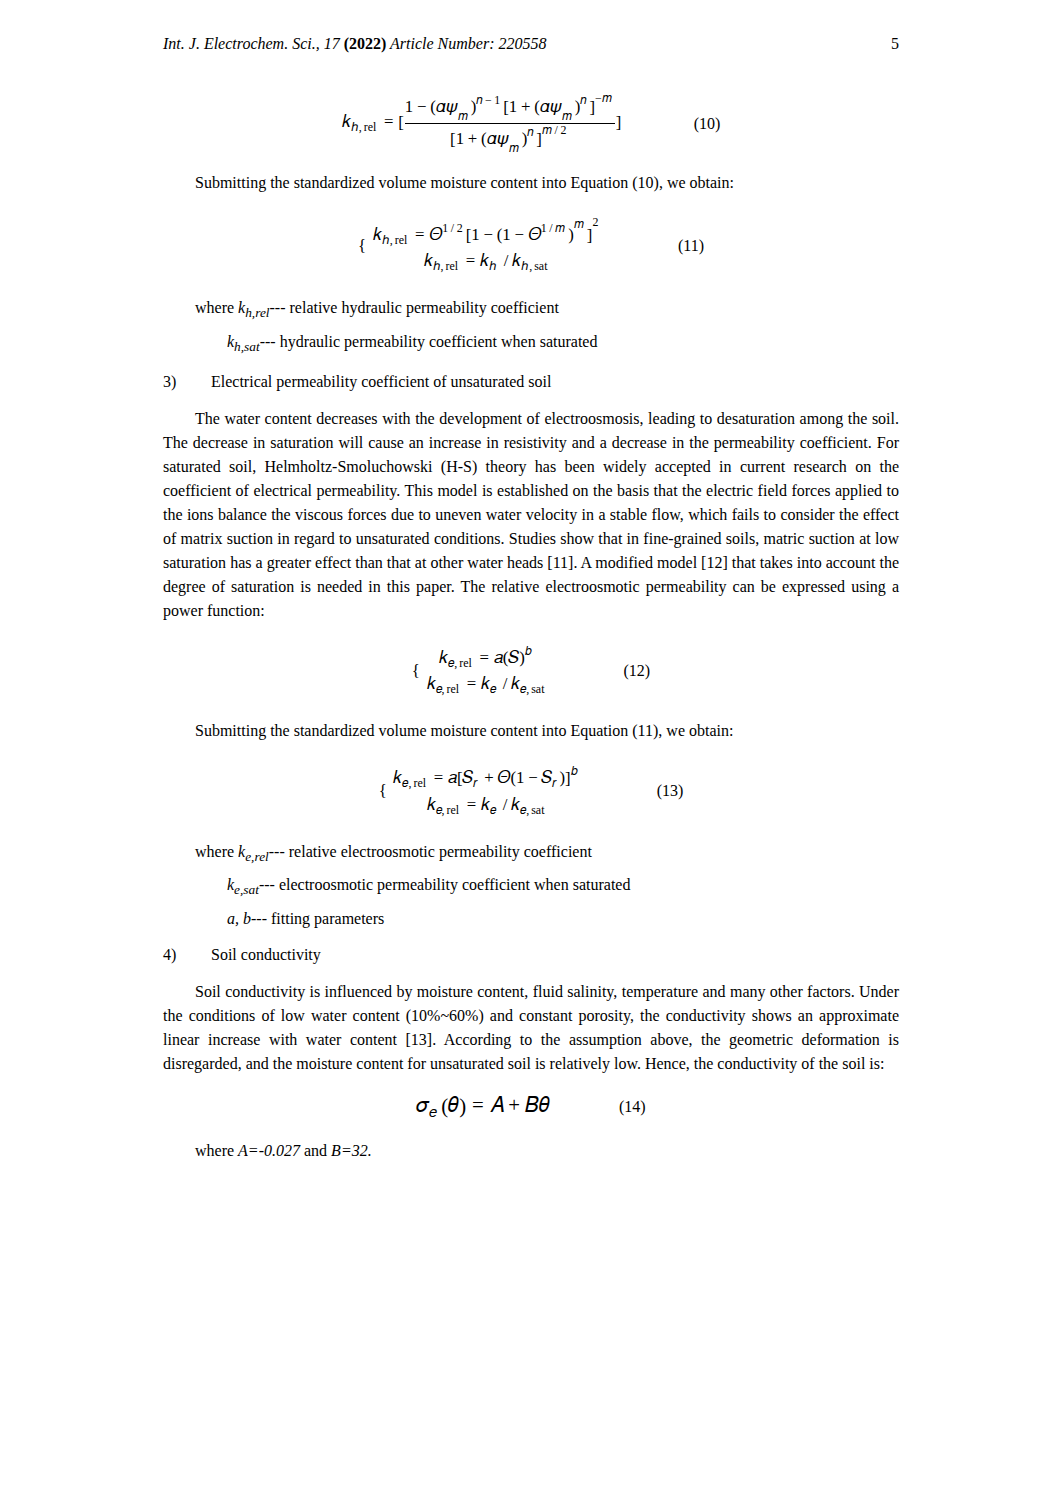Int. J. Electrochem. Sci., 17 (2022) Article Number: 220558 5
kh,rel = [ 1 − (αψm) n−1 [ 1+ (αψm) n ] −m [ 1+ (αψm) n ] m/2 ]
(10)
Submitting the standardized volume moisture content into Equation (10), we obtain:
{ kh,rel = Θ1/2 [ 1− ( 1− Θ1/m ) m ] 2 kh,rel = kh / kh,sat
(11)
where kh,rel--- relative hydraulic permeability coefficient
kh,sat--- hydraulic permeability coefficient when saturated
3) Electrical permeability coefficient of unsaturated soil
The water content decreases with the development of electroosmosis, leading to desaturation among the soil. The decrease in saturation will cause an increase in resistivity and a decrease in the permeability coefficient. For saturated soil, Helmholtz-Smoluchowski (H-S) theory has been widely accepted in current research on the coefficient of electrical permeability. This model is established on the basis that the electric field forces applied to the ions balance the viscous forces due to uneven water velocity in a stable flow, which fails to consider the effect of matrix suction in regard to unsaturated conditions. Studies show that in fine-grained soils, matric suction at low saturation has a greater effect than that at other water heads [11]. A modified model [12] that takes into account the degree of saturation is needed in this paper. The relative electroosmotic permeability can be expressed using a power function:
{ ke,rel = a (S) b ke,rel = ke / ke,sat
(12)
Submitting the standardized volume moisture content into Equation (11), we obtain:
{ ke,rel = a [ Sr + Θ (1−Sr) ] b ke,rel = ke / ke,sat
(13)
where ke,rel--- relative electroosmotic permeability coefficient
ke,sat--- electroosmotic permeability coefficient when saturated
a, b--- fitting parameters
4) Soil conductivity
Soil conductivity is influenced by moisture content, fluid salinity, temperature and many other factors. Under the conditions of low water content (10%~60%) and constant porosity, the conductivity shows an approximate linear increase with water content [13]. According to the assumption above, the geometric deformation is disregarded, and the moisture content for unsaturated soil is relatively low. Hence, the conductivity of the soil is:
σe (θ) = A + B θ
(14)
where A=-0.027 and B=32.